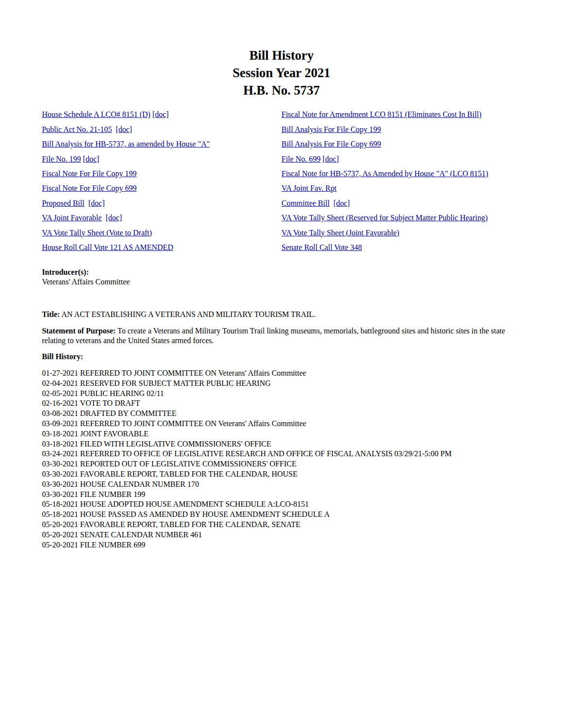Bill History Session Year 2021 H.B. No. 5737
| House Schedule A LCO# 8151 (D) [doc] | Fiscal Note for Amendment LCO 8151 (Eliminates Cost In Bill) |
| Public Act No. 21-105 [doc] | Bill Analysis For File Copy 199 |
| Bill Analysis for HB-5737, as amended by House "A" | Bill Analysis For File Copy 699 |
| File No. 199 [doc] | File No. 699 [doc] |
| Fiscal Note For File Copy 199 | Fiscal Note for HB-5737, As Amended by House "A" (LCO 8151) |
| Fiscal Note For File Copy 699 | VA Joint Fav. Rpt |
| Proposed Bill [doc] | Committee Bill [doc] |
| VA Joint Favorable [doc] | VA Vote Tally Sheet (Reserved for Subject Matter Public Hearing) |
| VA Vote Tally Sheet (Vote to Draft) | VA Vote Tally Sheet (Joint Favorable) |
| House Roll Call Vote 121 AS AMENDED | Senate Roll Call Vote 348 |
Introducer(s):
Veterans' Affairs Committee
Title: AN ACT ESTABLISHING A VETERANS AND MILITARY TOURISM TRAIL.
Statement of Purpose: To create a Veterans and Military Tourism Trail linking museums, memorials, battleground sites and historic sites in the state relating to veterans and the United States armed forces.
Bill History:
01-27-2021 REFERRED TO JOINT COMMITTEE ON Veterans' Affairs Committee
02-04-2021 RESERVED FOR SUBJECT MATTER PUBLIC HEARING
02-05-2021 PUBLIC HEARING 02/11
02-16-2021 VOTE TO DRAFT
03-08-2021 DRAFTED BY COMMITTEE
03-09-2021 REFERRED TO JOINT COMMITTEE ON Veterans' Affairs Committee
03-18-2021 JOINT FAVORABLE
03-18-2021 FILED WITH LEGISLATIVE COMMISSIONERS' OFFICE
03-24-2021 REFERRED TO OFFICE OF LEGISLATIVE RESEARCH AND OFFICE OF FISCAL ANALYSIS 03/29/21-5:00 PM
03-30-2021 REPORTED OUT OF LEGISLATIVE COMMISSIONERS' OFFICE
03-30-2021 FAVORABLE REPORT, TABLED FOR THE CALENDAR, HOUSE
03-30-2021 HOUSE CALENDAR NUMBER 170
03-30-2021 FILE NUMBER 199
05-18-2021 HOUSE ADOPTED HOUSE AMENDMENT SCHEDULE A:LCO-8151
05-18-2021 HOUSE PASSED AS AMENDED BY HOUSE AMENDMENT SCHEDULE A
05-20-2021 FAVORABLE REPORT, TABLED FOR THE CALENDAR, SENATE
05-20-2021 SENATE CALENDAR NUMBER 461
05-20-2021 FILE NUMBER 699